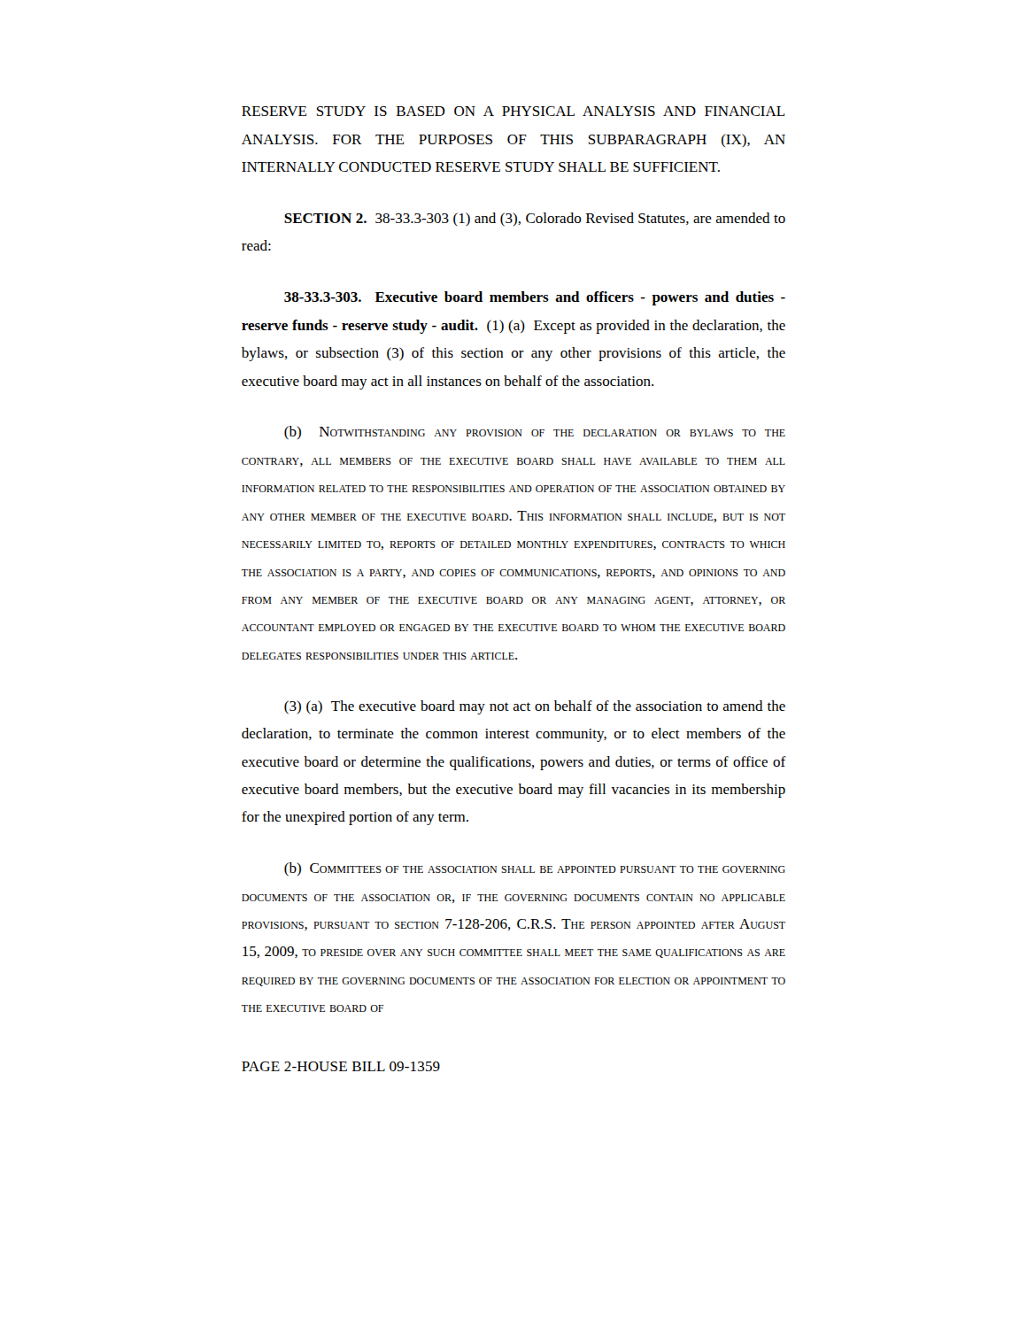RESERVE STUDY IS BASED ON A PHYSICAL ANALYSIS AND FINANCIAL ANALYSIS. FOR THE PURPOSES OF THIS SUBPARAGRAPH (IX), AN INTERNALLY CONDUCTED RESERVE STUDY SHALL BE SUFFICIENT.
SECTION 2. 38-33.3-303 (1) and (3), Colorado Revised Statutes, are amended to read:
38-33.3-303. Executive board members and officers - powers and duties - reserve funds - reserve study - audit. (1) (a) Except as provided in the declaration, the bylaws, or subsection (3) of this section or any other provisions of this article, the executive board may act in all instances on behalf of the association.
(b) Notwithstanding any provision of the declaration or bylaws to the contrary, all members of the executive board shall have available to them all information related to the responsibilities and operation of the association obtained by any other member of the executive board. This information shall include, but is not necessarily limited to, reports of detailed monthly expenditures, contracts to which the association is a party, and copies of communications, reports, and opinions to and from any member of the executive board or any managing agent, attorney, or accountant employed or engaged by the executive board to whom the executive board delegates responsibilities under this article.
(3) (a) The executive board may not act on behalf of the association to amend the declaration, to terminate the common interest community, or to elect members of the executive board or determine the qualifications, powers and duties, or terms of office of executive board members, but the executive board may fill vacancies in its membership for the unexpired portion of any term.
(b) Committees of the association shall be appointed pursuant to the governing documents of the association or, if the governing documents contain no applicable provisions, pursuant to section 7-128-206, C.R.S. The person appointed after August 15, 2009, to preside over any such committee shall meet the same qualifications as are required by the governing documents of the association for election or appointment to the executive board of
PAGE 2-HOUSE BILL 09-1359